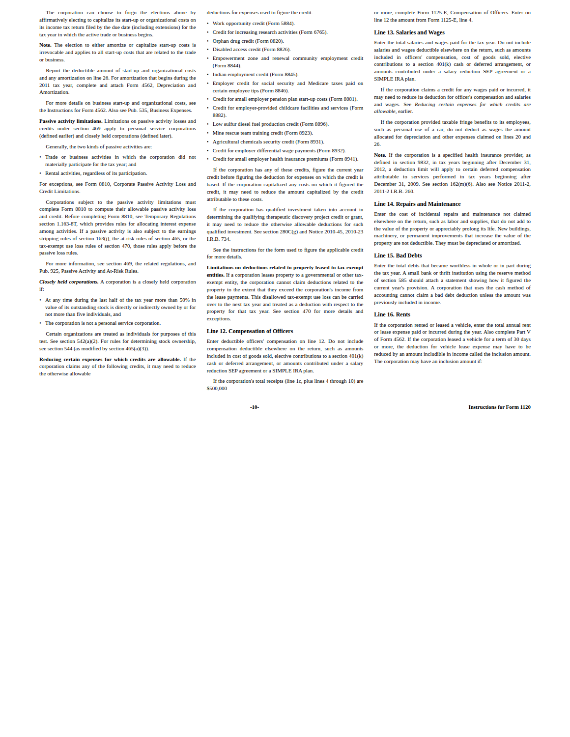The corporation can choose to forgo the elections above by affirmatively electing to capitalize its start-up or organizational costs on its income tax return filed by the due date (including extensions) for the tax year in which the active trade or business begins.
Note. The election to either amortize or capitalize start-up costs is irrevocable and applies to all start-up costs that are related to the trade or business.
Report the deductible amount of start-up and organizational costs and any amortization on line 26. For amortization that begins during the 2011 tax year, complete and attach Form 4562, Depreciation and Amortization.
For more details on business start-up and organizational costs, see the Instructions for Form 4562. Also see Pub. 535, Business Expenses.
Passive activity limitations. Limitations on passive activity losses and credits under section 469 apply to personal service corporations (defined earlier) and closely held corporations (defined later).
Generally, the two kinds of passive activities are:
Trade or business activities in which the corporation did not materially participate for the tax year; and
Rental activities, regardless of its participation.
For exceptions, see Form 8810, Corporate Passive Activity Loss and Credit Limitations.
Corporations subject to the passive activity limitations must complete Form 8810 to compute their allowable passive activity loss and credit. Before completing Form 8810, see Temporary Regulations section 1.163-8T, which provides rules for allocating interest expense among activities. If a passive activity is also subject to the earnings stripping rules of section 163(j), the at-risk rules of section 465, or the tax-exempt use loss rules of section 470, those rules apply before the passive loss rules.
For more information, see section 469, the related regulations, and Pub. 925, Passive Activity and At-Risk Rules.
Closely held corporations. A corporation is a closely held corporation if:
At any time during the last half of the tax year more than 50% in value of its outstanding stock is directly or indirectly owned by or for not more than five individuals, and
The corporation is not a personal service corporation.
Certain organizations are treated as individuals for purposes of this test. See section 542(a)(2). For rules for determining stock ownership, see section 544 (as modified by section 465(a)(3)).
Reducing certain expenses for which credits are allowable. If the corporation claims any of the following credits, it may need to reduce the otherwise allowable
deductions for expenses used to figure the credit.
Work opportunity credit (Form 5884).
Credit for increasing research activities (Form 6765).
Orphan drug credit (Form 8820).
Disabled access credit (Form 8826).
Empowerment zone and renewal community employment credit (Form 8844).
Indian employment credit (Form 8845).
Employer credit for social security and Medicare taxes paid on certain employee tips (Form 8846).
Credit for small employer pension plan start-up costs (Form 8881).
Credit for employer-provided childcare facilities and services (Form 8882).
Low sulfur diesel fuel production credit (Form 8896).
Mine rescue team training credit (Form 8923).
Agricultural chemicals security credit (Form 8931).
Credit for employer differential wage payments (Form 8932).
Credit for small employer health insurance premiums (Form 8941).
If the corporation has any of these credits, figure the current year credit before figuring the deduction for expenses on which the credit is based. If the corporation capitalized any costs on which it figured the credit, it may need to reduce the amount capitalized by the credit attributable to these costs.
If the corporation has qualified investment taken into account in determining the qualifying therapeutic discovery project credit or grant, it may need to reduce the otherwise allowable deductions for such qualified investment. See section 280C(g) and Notice 2010-45, 2010-23 I.R.B. 734.
See the instructions for the form used to figure the applicable credit for more details.
Limitations on deductions related to property leased to tax-exempt entities. If a corporation leases property to a governmental or other tax-exempt entity, the corporation cannot claim deductions related to the property to the extent that they exceed the corporation's income from the lease payments. This disallowed tax-exempt use loss can be carried over to the next tax year and treated as a deduction with respect to the property for that tax year. See section 470 for more details and exceptions.
Line 12. Compensation of Officers
Enter deductible officers' compensation on line 12. Do not include compensation deductible elsewhere on the return, such as amounts included in cost of goods sold, elective contributions to a section 401(k) cash or deferred arrangement, or amounts contributed under a salary reduction SEP agreement or a SIMPLE IRA plan.
If the corporation's total receipts (line 1c, plus lines 4 through 10) are $500,000
or more, complete Form 1125-E, Compensation of Officers. Enter on line 12 the amount from Form 1125-E, line 4.
Line 13. Salaries and Wages
Enter the total salaries and wages paid for the tax year. Do not include salaries and wages deductible elsewhere on the return, such as amounts included in officers' compensation, cost of goods sold, elective contributions to a section 401(k) cash or deferred arrangement, or amounts contributed under a salary reduction SEP agreement or a SIMPLE IRA plan.
If the corporation claims a credit for any wages paid or incurred, it may need to reduce its deduction for officer's compensation and salaries and wages. See Reducing certain expenses for which credits are allowable, earlier.
If the corporation provided taxable fringe benefits to its employees, such as personal use of a car, do not deduct as wages the amount allocated for depreciation and other expenses claimed on lines 20 and 26.
Note. If the corporation is a specified health insurance provider, as defined in section 9832, in tax years beginning after December 31, 2012, a deduction limit will apply to certain deferred compensation attributable to services performed in tax years beginning after December 31, 2009. See section 162(m)(6). Also see Notice 2011-2, 2011-2 I.R.B. 260.
Line 14. Repairs and Maintenance
Enter the cost of incidental repairs and maintenance not claimed elsewhere on the return, such as labor and supplies, that do not add to the value of the property or appreciably prolong its life. New buildings, machinery, or permanent improvements that increase the value of the property are not deductible. They must be depreciated or amortized.
Line 15. Bad Debts
Enter the total debts that became worthless in whole or in part during the tax year. A small bank or thrift institution using the reserve method of section 585 should attach a statement showing how it figured the current year's provision. A corporation that uses the cash method of accounting cannot claim a bad debt deduction unless the amount was previously included in income.
Line 16. Rents
If the corporation rented or leased a vehicle, enter the total annual rent or lease expense paid or incurred during the year. Also complete Part V of Form 4562. If the corporation leased a vehicle for a term of 30 days or more, the deduction for vehicle lease expense may have to be reduced by an amount includible in income called the inclusion amount. The corporation may have an inclusion amount if:
-10-
Instructions for Form 1120